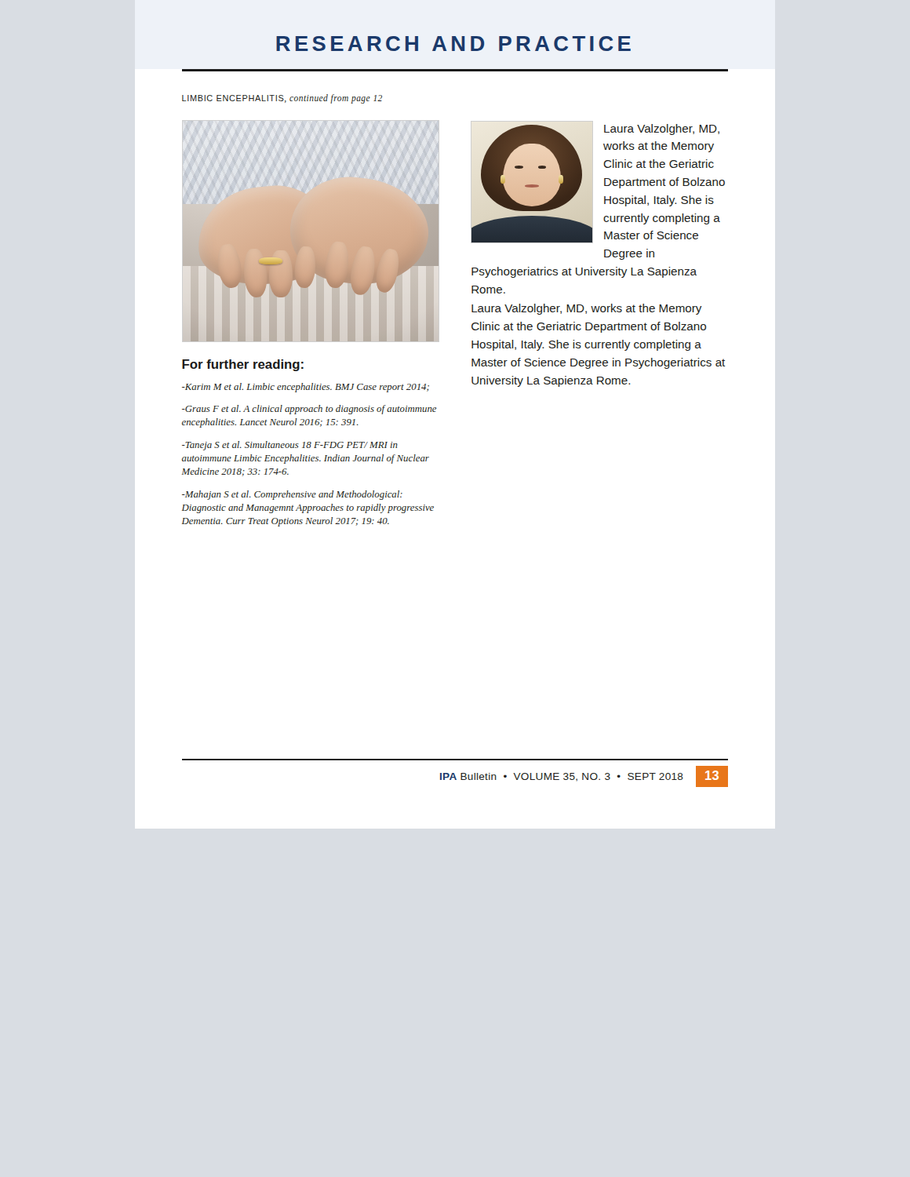Research and Practice
Limbic encephalitis, continued from page 12
For further reading:
-Karim M et al. Limbic encephalities. BMJ Case report 2014;
-Graus F et al. A clinical approach to diagnosis of autoimmune encephalities. Lancet Neurol 2016; 15: 391.
-Taneja S et al. Simultaneous 18 F-FDG PET/ MRI in autoimmune Limbic Encephalities. Indian Journal of Nuclear Medicine 2018; 33: 174-6.
-Mahajan S et al. Comprehensive and Methodological: Diagnostic and Managemnt Approaches to rapidly progressive Dementia. Curr Treat Options Neurol 2017; 19: 40.
Laura Valzolgher, MD, works at the Memory Clinic at the Geriatric Department of Bolzano Hospital, Italy. She is currently completing a Master of Science Degree in Psychogeriatrics at University La Sapienza Rome.
Laura Valzolgher, MD, works at the Memory Clinic at the Geriatric Department of Bolzano Hospital, Italy. She is currently completing a Master of Science Degree in Psychogeriatrics at University La Sapienza Rome.
IPA Bulletin • VOLUME 35, NO. 3 • SEPT 2018 13